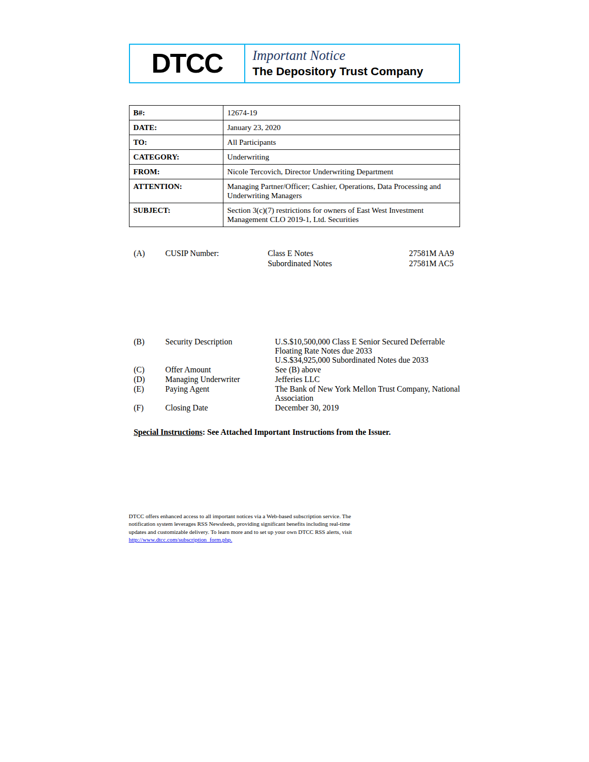DTCC
Important Notice
The Depository Trust Company
| B#: | 12674-19 |
| DATE: | January 23, 2020 |
| TO: | All Participants |
| CATEGORY: | Underwriting |
| FROM: | Nicole Tercovich, Director Underwriting Department |
| ATTENTION: | Managing Partner/Officer; Cashier, Operations, Data Processing and Underwriting Managers |
| SUBJECT: | Section 3(c)(7) restrictions for owners of East West Investment Management CLO 2019-1, Ltd. Securities |
(A)
CUSIP Number:
| Class E Notes | 27581M AA9 |
| Subordinated Notes | 27581M AC5 |
| (B) | Security Description | U.S.$10,500,000 Class E Senior Secured Deferrable Floating Rate Notes due 2033 U.S.$34,925,000 Subordinated Notes due 2033 |
| (C) | Offer Amount | See (B) above |
| (D) | Managing Underwriter | Jefferies LLC |
| (E) | Paying Agent | The Bank of New York Mellon Trust Company, National Association |
| (F) | Closing Date | December 30, 2019 |
Special Instructions: See Attached Important Instructions from the Issuer.
DTCC offers enhanced access to all important notices via a Web-based subscription service. The notification system leverages RSS Newsfeeds, providing significant benefits including real-time updates and customizable delivery. To learn more and to set up your own DTCC RSS alerts, visit http://www.dtcc.com/subscription_form.php.